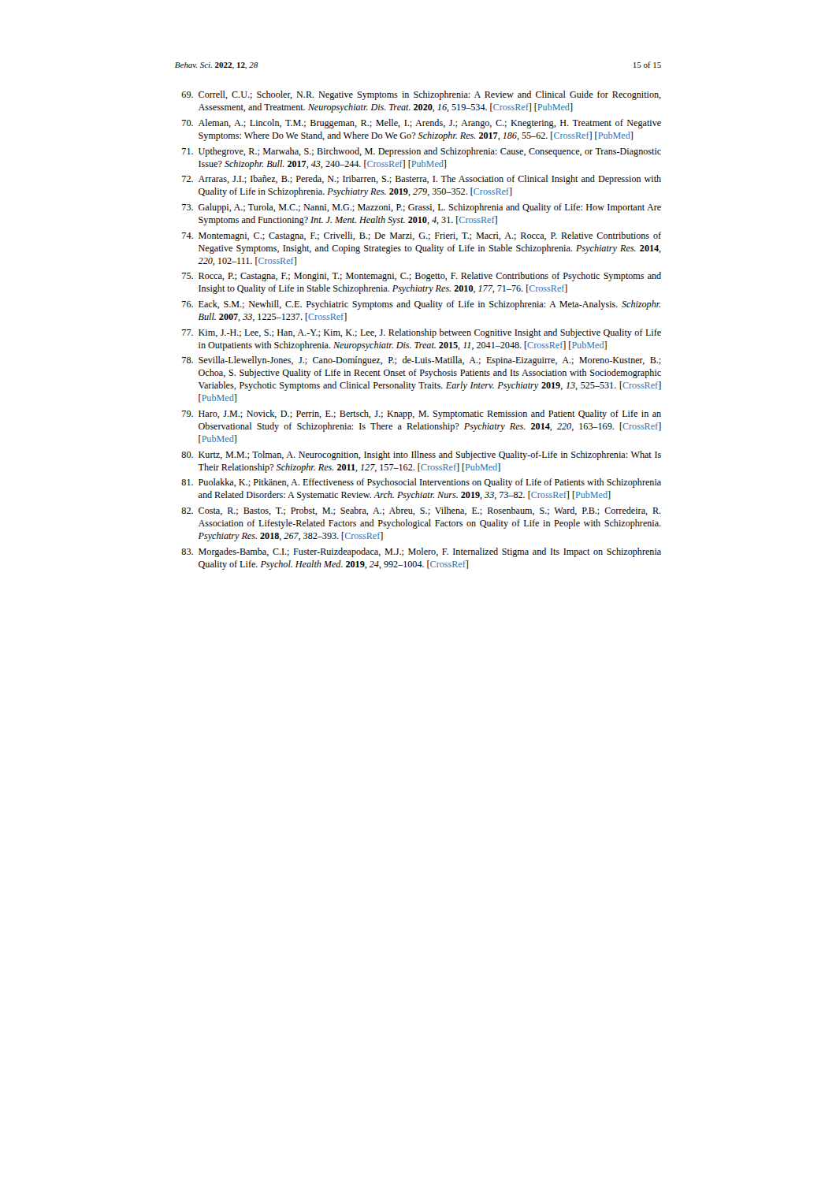Behav. Sci. 2022, 12, 28
15 of 15
Correll, C.U.; Schooler, N.R. Negative Symptoms in Schizophrenia: A Review and Clinical Guide for Recognition, Assessment, and Treatment. Neuropsychiatr. Dis. Treat. 2020, 16, 519–534. [CrossRef] [PubMed]
Aleman, A.; Lincoln, T.M.; Bruggeman, R.; Melle, I.; Arends, J.; Arango, C.; Knegtering, H. Treatment of Negative Symptoms: Where Do We Stand, and Where Do We Go? Schizophr. Res. 2017, 186, 55–62. [CrossRef] [PubMed]
Upthegrove, R.; Marwaha, S.; Birchwood, M. Depression and Schizophrenia: Cause, Consequence, or Trans-Diagnostic Issue? Schizophr. Bull. 2017, 43, 240–244. [CrossRef] [PubMed]
Arraras, J.I.; Ibañez, B.; Pereda, N.; Iribarren, S.; Basterra, I. The Association of Clinical Insight and Depression with Quality of Life in Schizophrenia. Psychiatry Res. 2019, 279, 350–352. [CrossRef]
Galuppi, A.; Turola, M.C.; Nanni, M.G.; Mazzoni, P.; Grassi, L. Schizophrenia and Quality of Life: How Important Are Symptoms and Functioning? Int. J. Ment. Health Syst. 2010, 4, 31. [CrossRef]
Montemagni, C.; Castagna, F.; Crivelli, B.; De Marzi, G.; Frieri, T.; Macrì, A.; Rocca, P. Relative Contributions of Negative Symptoms, Insight, and Coping Strategies to Quality of Life in Stable Schizophrenia. Psychiatry Res. 2014, 220, 102–111. [CrossRef]
Rocca, P.; Castagna, F.; Mongini, T.; Montemagni, C.; Bogetto, F. Relative Contributions of Psychotic Symptoms and Insight to Quality of Life in Stable Schizophrenia. Psychiatry Res. 2010, 177, 71–76. [CrossRef]
Eack, S.M.; Newhill, C.E. Psychiatric Symptoms and Quality of Life in Schizophrenia: A Meta-Analysis. Schizophr. Bull. 2007, 33, 1225–1237. [CrossRef]
Kim, J.-H.; Lee, S.; Han, A.-Y.; Kim, K.; Lee, J. Relationship between Cognitive Insight and Subjective Quality of Life in Outpatients with Schizophrenia. Neuropsychiatr. Dis. Treat. 2015, 11, 2041–2048. [CrossRef] [PubMed]
Sevilla-Llewellyn-Jones, J.; Cano-Domínguez, P.; de-Luis-Matilla, A.; Espina-Eizaguirre, A.; Moreno-Kustner, B.; Ochoa, S. Subjective Quality of Life in Recent Onset of Psychosis Patients and Its Association with Sociodemographic Variables, Psychotic Symptoms and Clinical Personality Traits. Early Interv. Psychiatry 2019, 13, 525–531. [CrossRef] [PubMed]
Haro, J.M.; Novick, D.; Perrin, E.; Bertsch, J.; Knapp, M. Symptomatic Remission and Patient Quality of Life in an Observational Study of Schizophrenia: Is There a Relationship? Psychiatry Res. 2014, 220, 163–169. [CrossRef] [PubMed]
Kurtz, M.M.; Tolman, A. Neurocognition, Insight into Illness and Subjective Quality-of-Life in Schizophrenia: What Is Their Relationship? Schizophr. Res. 2011, 127, 157–162. [CrossRef] [PubMed]
Puolakka, K.; Pitkänen, A. Effectiveness of Psychosocial Interventions on Quality of Life of Patients with Schizophrenia and Related Disorders: A Systematic Review. Arch. Psychiatr. Nurs. 2019, 33, 73–82. [CrossRef] [PubMed]
Costa, R.; Bastos, T.; Probst, M.; Seabra, A.; Abreu, S.; Vilhena, E.; Rosenbaum, S.; Ward, P.B.; Corredeira, R. Association of Lifestyle-Related Factors and Psychological Factors on Quality of Life in People with Schizophrenia. Psychiatry Res. 2018, 267, 382–393. [CrossRef]
Morgades-Bamba, C.I.; Fuster-Ruizdeapodaca, M.J.; Molero, F. Internalized Stigma and Its Impact on Schizophrenia Quality of Life. Psychol. Health Med. 2019, 24, 992–1004. [CrossRef]